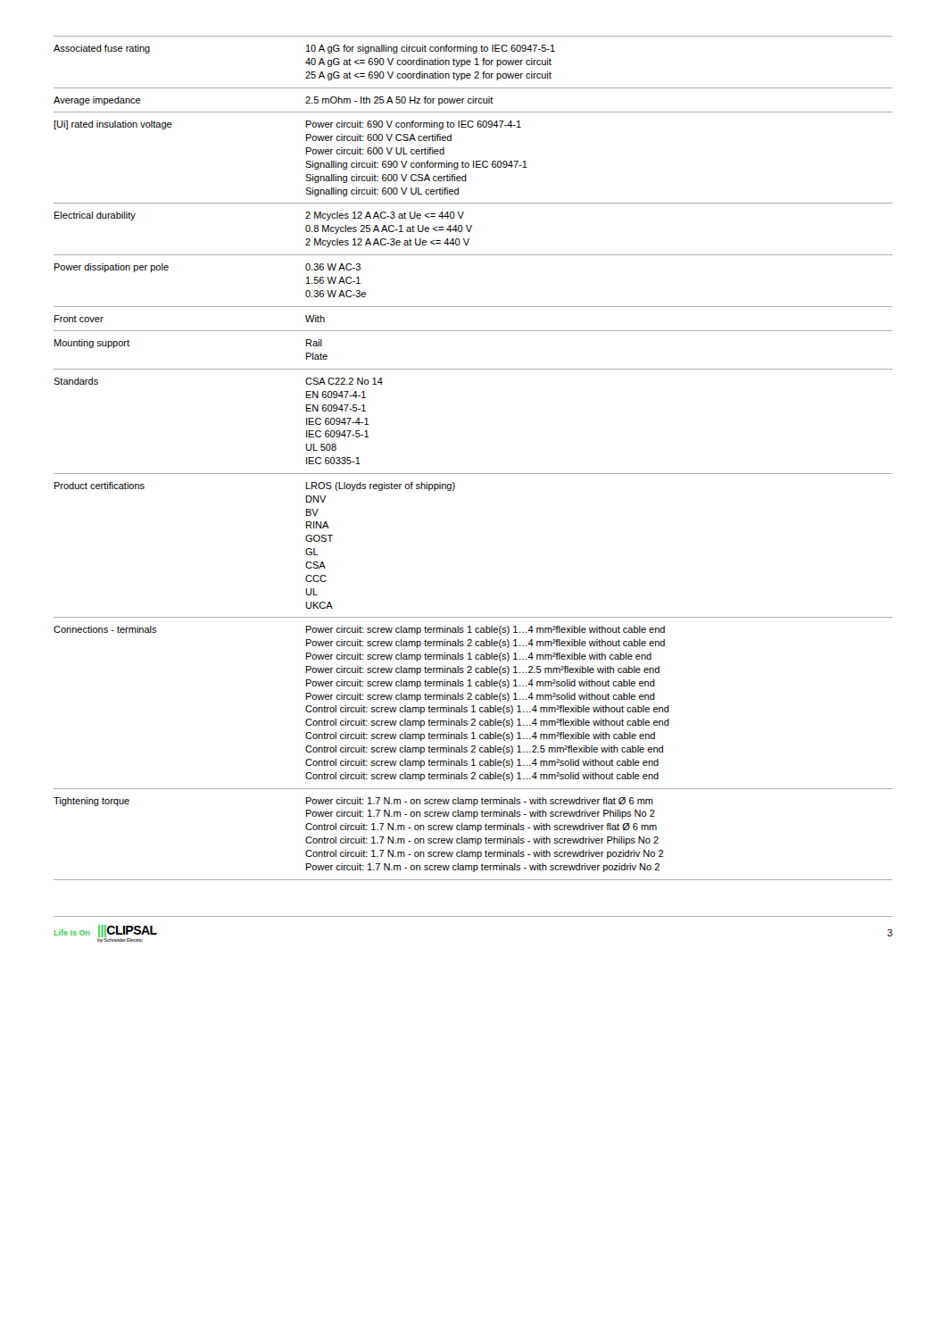| Associated fuse rating | 10 A gG for signalling circuit conforming to IEC 60947-5-1 40 A gG at <= 690 V coordination type 1 for power circuit 25 A gG at <= 690 V coordination type 2 for power circuit |
| Average impedance | 2.5 mOhm - Ith 25 A 50 Hz for power circuit |
| [Ui] rated insulation voltage | Power circuit: 690 V conforming to IEC 60947-4-1 Power circuit: 600 V CSA certified Power circuit: 600 V UL certified Signalling circuit: 690 V conforming to IEC 60947-1 Signalling circuit: 600 V CSA certified Signalling circuit: 600 V UL certified |
| Electrical durability | 2 Mcycles 12 A AC-3 at Ue <= 440 V 0.8 Mcycles 25 A AC-1 at Ue <= 440 V 2 Mcycles 12 A AC-3e at Ue <= 440 V |
| Power dissipation per pole | 0.36 W AC-3 1.56 W AC-1 0.36 W AC-3e |
| Front cover | With |
| Mounting support | Rail Plate |
| Standards | CSA C22.2 No 14 EN 60947-4-1 EN 60947-5-1 IEC 60947-4-1 IEC 60947-5-1 UL 508 IEC 60335-1 |
| Product certifications | LROS (Lloyds register of shipping) DNV BV RINA GOST GL CSA CCC UL UKCA |
| Connections - terminals | Power circuit: screw clamp terminals 1 cable(s) 1…4 mm²flexible without cable end Power circuit: screw clamp terminals 2 cable(s) 1…4 mm²flexible without cable end Power circuit: screw clamp terminals 1 cable(s) 1…4 mm²flexible with cable end Power circuit: screw clamp terminals 2 cable(s) 1…2.5 mm²flexible with cable end Power circuit: screw clamp terminals 1 cable(s) 1…4 mm²solid without cable end Power circuit: screw clamp terminals 2 cable(s) 1…4 mm²solid without cable end Control circuit: screw clamp terminals 1 cable(s) 1…4 mm²flexible without cable end Control circuit: screw clamp terminals 2 cable(s) 1…4 mm²flexible without cable end Control circuit: screw clamp terminals 1 cable(s) 1…4 mm²flexible with cable end Control circuit: screw clamp terminals 2 cable(s) 1…2.5 mm²flexible with cable end Control circuit: screw clamp terminals 1 cable(s) 1…4 mm²solid without cable end Control circuit: screw clamp terminals 2 cable(s) 1…4 mm²solid without cable end |
| Tightening torque | Power circuit: 1.7 N.m - on screw clamp terminals - with screwdriver flat Ø 6 mm Power circuit: 1.7 N.m - on screw clamp terminals - with screwdriver Philips No 2 Control circuit: 1.7 N.m - on screw clamp terminals - with screwdriver flat Ø 6 mm Control circuit: 1.7 N.m - on screw clamp terminals - with screwdriver Philips No 2 Control circuit: 1.7 N.m - on screw clamp terminals - with screwdriver pozidriv No 2 Power circuit: 1.7 N.m - on screw clamp terminals - with screwdriver pozidriv No 2 |
Life Is On |||CLIPSALby Schneider Electric
3